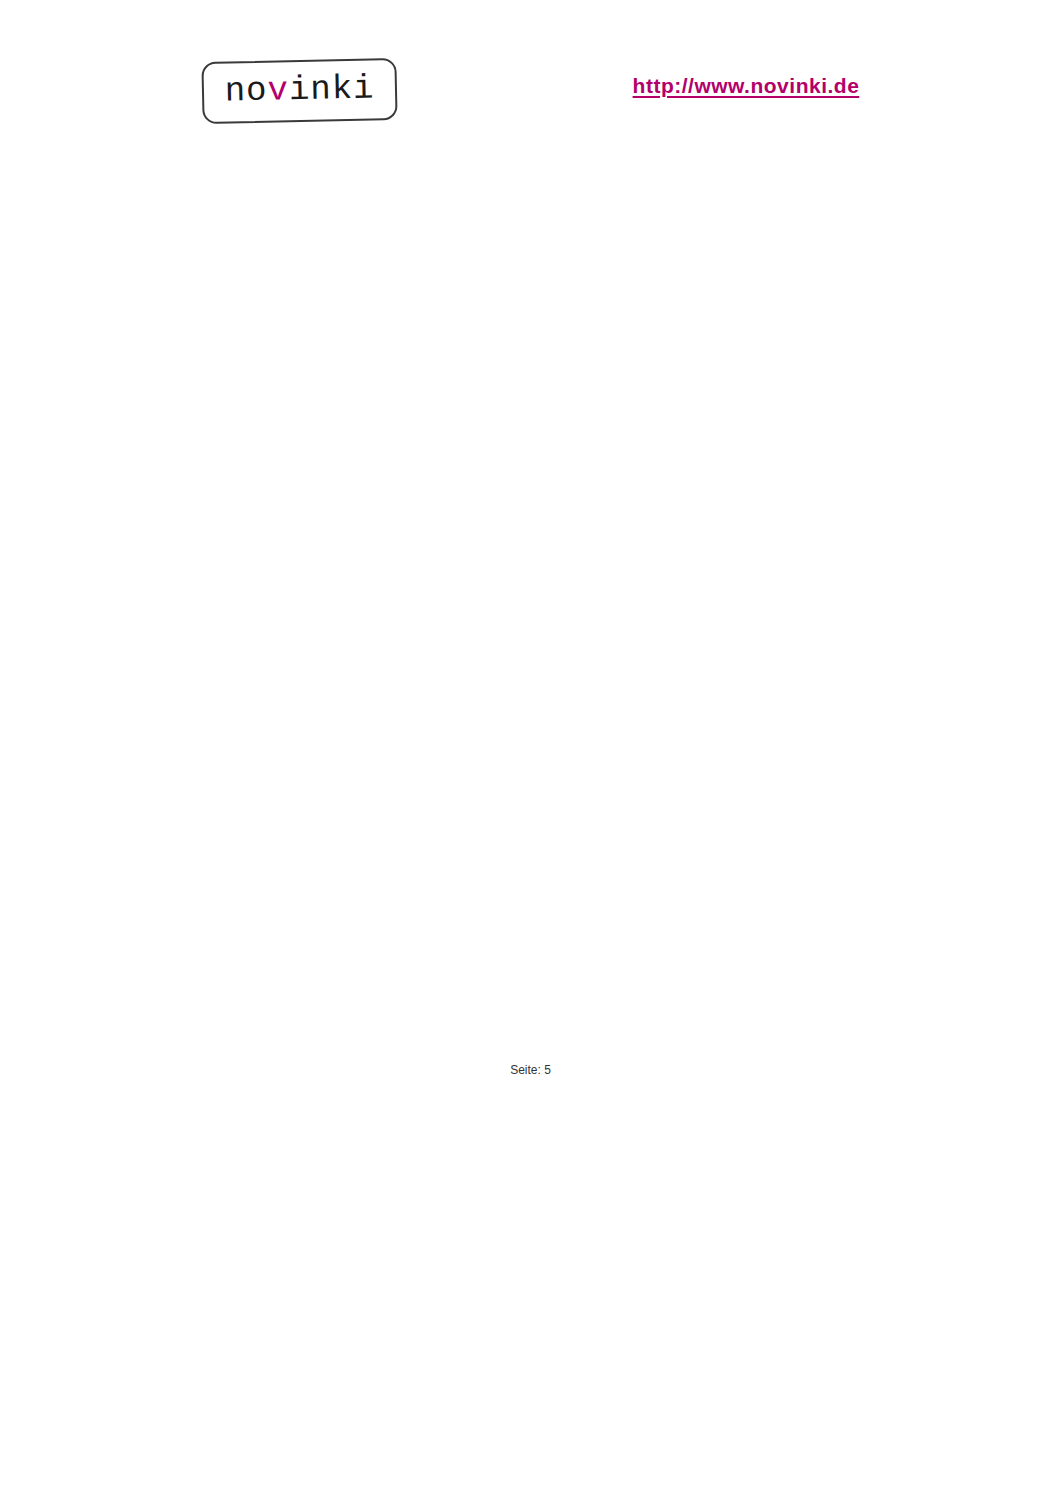no vinki
http://www.novinki.de
Seite: 5